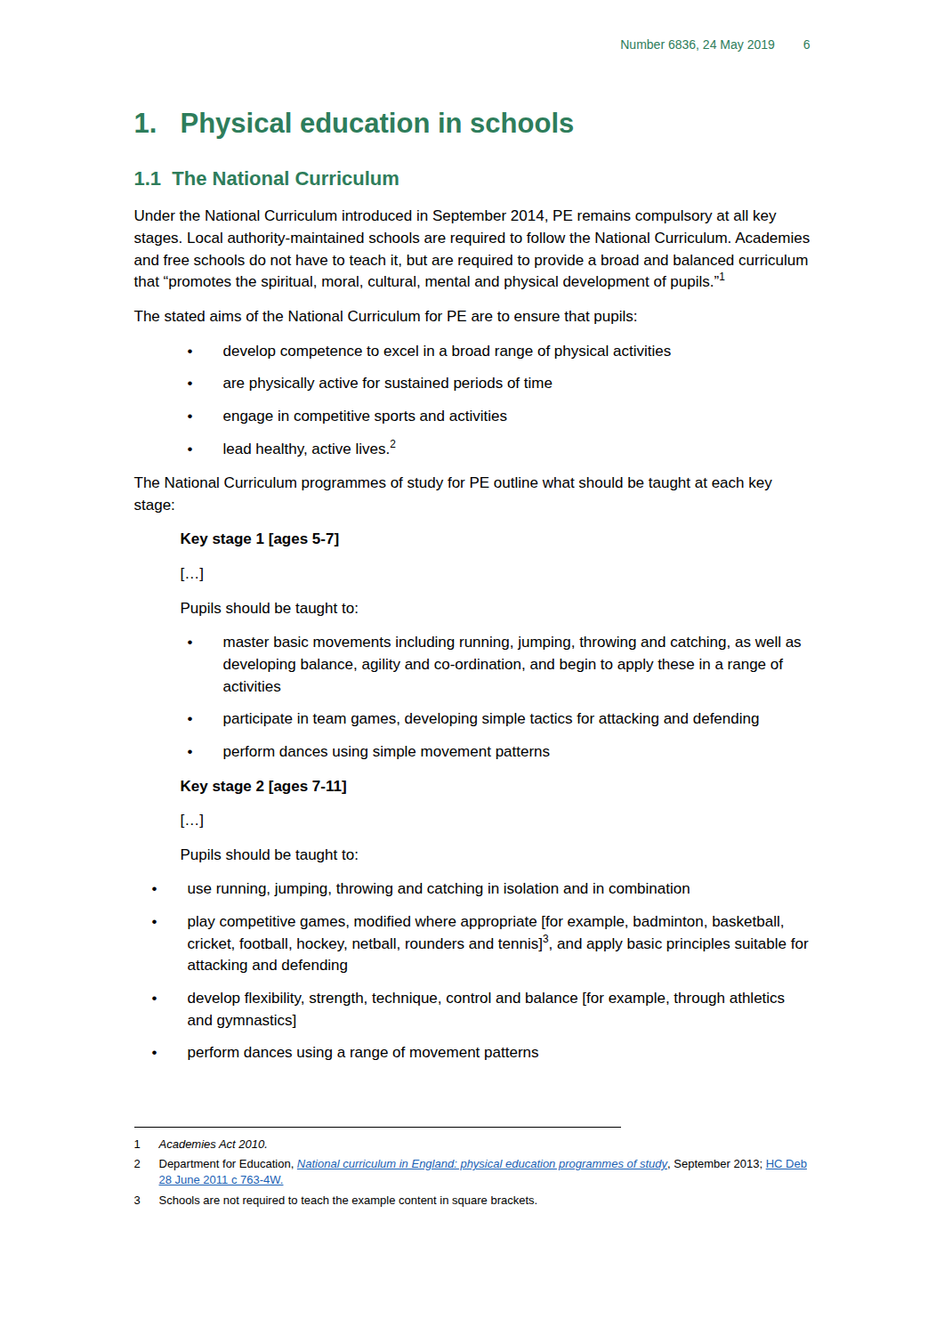Number 6836, 24 May 2019 6
1. Physical education in schools
1.1 The National Curriculum
Under the National Curriculum introduced in September 2014, PE remains compulsory at all key stages. Local authority-maintained schools are required to follow the National Curriculum. Academies and free schools do not have to teach it, but are required to provide a broad and balanced curriculum that “promotes the spiritual, moral, cultural, mental and physical development of pupils.”1
The stated aims of the National Curriculum for PE are to ensure that pupils:
develop competence to excel in a broad range of physical activities
are physically active for sustained periods of time
engage in competitive sports and activities
lead healthy, active lives.2
The National Curriculum programmes of study for PE outline what should be taught at each key stage:
Key stage 1 [ages 5-7]
[…]
Pupils should be taught to:
master basic movements including running, jumping, throwing and catching, as well as developing balance, agility and co-ordination, and begin to apply these in a range of activities
participate in team games, developing simple tactics for attacking and defending
perform dances using simple movement patterns
Key stage 2 [ages 7-11]
[…]
Pupils should be taught to:
use running, jumping, throwing and catching in isolation and in combination
play competitive games, modified where appropriate [for example, badminton, basketball, cricket, football, hockey, netball, rounders and tennis]3, and apply basic principles suitable for attacking and defending
develop flexibility, strength, technique, control and balance [for example, through athletics and gymnastics]
perform dances using a range of movement patterns
1 Academies Act 2010.
2 Department for Education, National curriculum in England: physical education programmes of study, September 2013; HC Deb 28 June 2011 c 763-4W.
3 Schools are not required to teach the example content in square brackets.